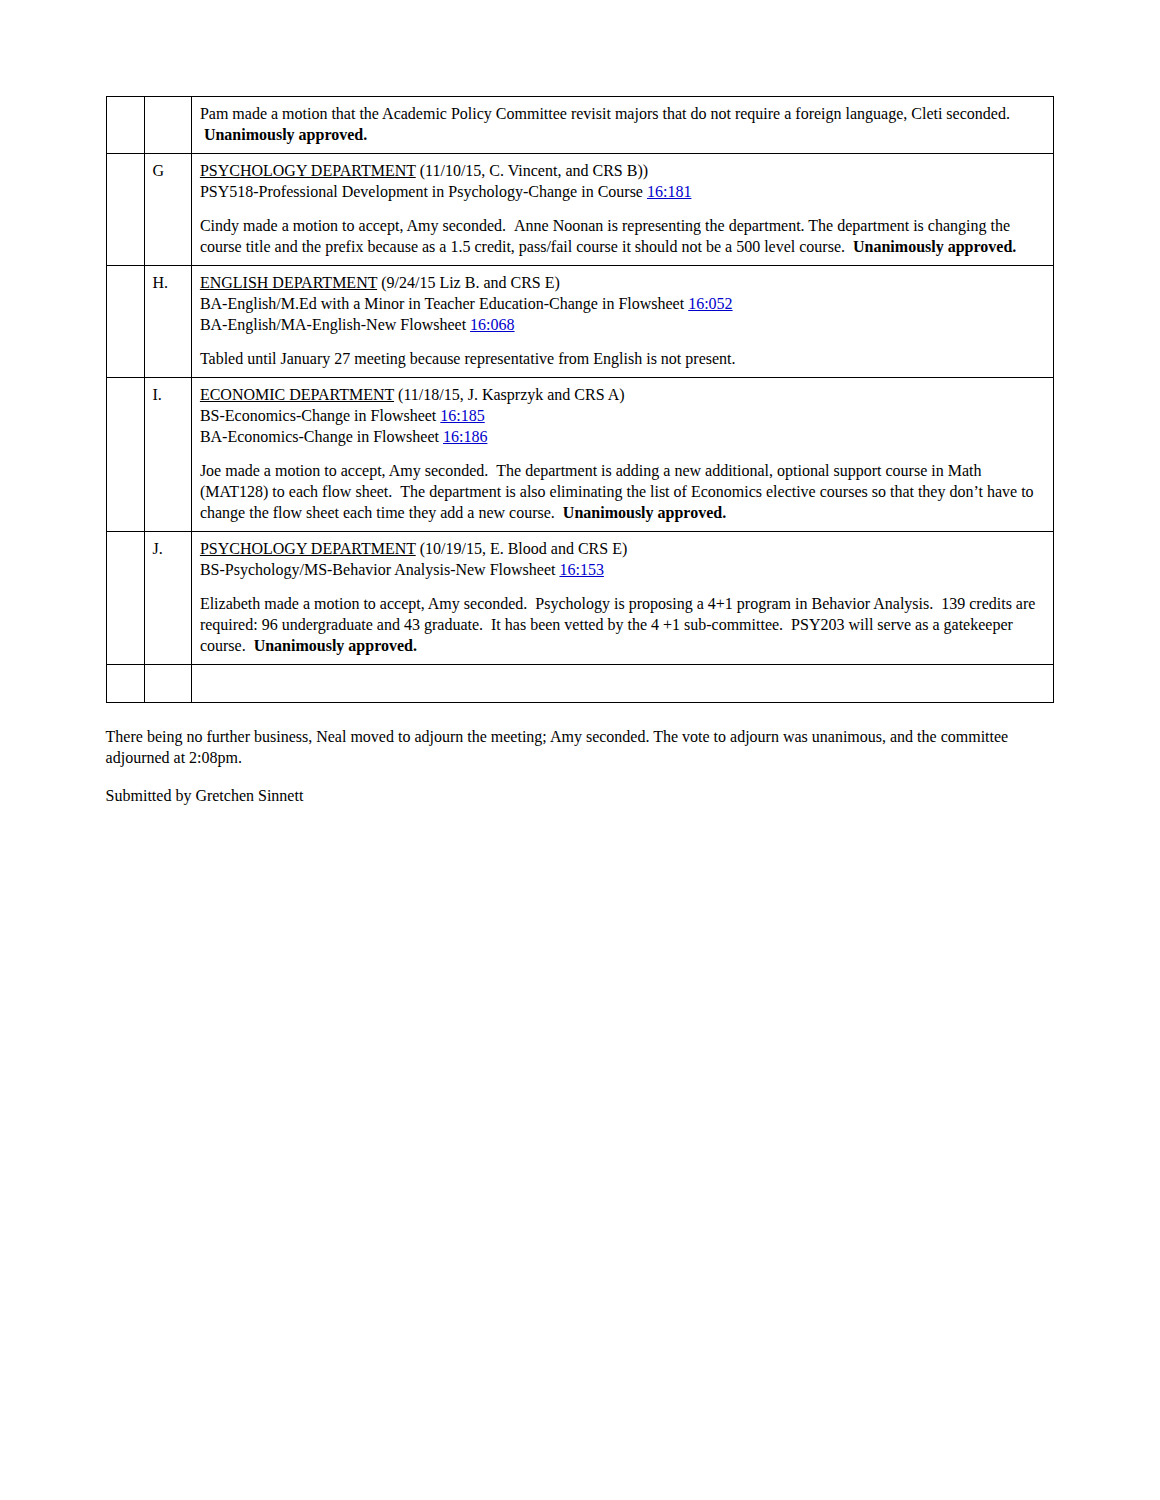| | | Pam made a motion that the Academic Policy Committee revisit majors that do not require a foreign language, Cleti seconded. Unanimously approved. |
| | G | PSYCHOLOGY DEPARTMENT (11/10/15, C. Vincent, and CRS B)) PSY518-Professional Development in Psychology-Change in Course 16:181 Cindy made a motion to accept, Amy seconded. Anne Noonan is representing the department. The department is changing the course title and the prefix because as a 1.5 credit, pass/fail course it should not be a 500 level course. Unanimously approved. |
| | H. | ENGLISH DEPARTMENT (9/24/15 Liz B. and CRS E) BA-English/M.Ed with a Minor in Teacher Education-Change in Flowsheet 16:052 BA-English/MA-English-New Flowsheet 16:068 Tabled until January 27 meeting because representative from English is not present. |
| | I. | ECONOMIC DEPARTMENT (11/18/15, J. Kasprzyk and CRS A) BS-Economics-Change in Flowsheet 16:185 BA-Economics-Change in Flowsheet 16:186 Joe made a motion to accept, Amy seconded. The department is adding a new additional, optional support course in Math (MAT128) to each flow sheet. The department is also eliminating the list of Economics elective courses so that they don’t have to change the flow sheet each time they add a new course. Unanimously approved. |
| | J. | PSYCHOLOGY DEPARTMENT (10/19/15, E. Blood and CRS E) BS-Psychology/MS-Behavior Analysis-New Flowsheet 16:153 Elizabeth made a motion to accept, Amy seconded. Psychology is proposing a 4+1 program in Behavior Analysis. 139 credits are required: 96 undergraduate and 43 graduate. It has been vetted by the 4 +1 sub-committee. PSY203 will serve as a gatekeeper course. Unanimously approved. |
There being no further business, Neal moved to adjourn the meeting; Amy seconded. The vote to adjourn was unanimous, and the committee adjourned at 2:08pm.
Submitted by Gretchen Sinnett